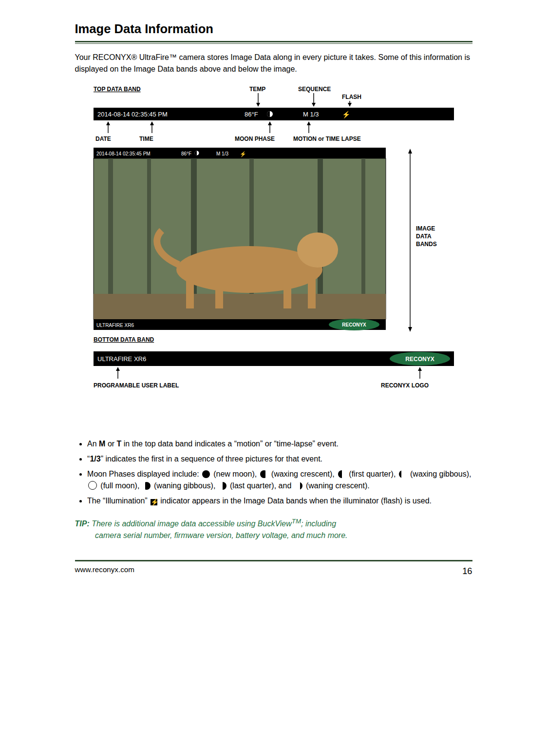Image Data Information
Your RECONYX® UltraFire™ camera stores Image Data along in every picture it takes. Some of this information is displayed on the Image Data bands above and below the image.
TOP DATA BAND TEMP SEQUENCE FLASH 2014-08-14 02:35:45 PM 86°F M 1/3 ⚡ DATE TIME MOON PHASE MOTION or TIME LAPSE 2014-08-14 02:35:45 PM 86°F M 1/3 ⚡ ULTRAFIRE XR6 RECONYX IMAGE DATA BANDS BOTTOM DATA BAND ULTRAFIRE XR6 RECONYX PROGRAMABLE USER LABEL RECONYX LOGO
An M or T in the top data band indicates a “motion” or “time-lapse” event.
“1/3” indicates the first in a sequence of three pictures for that event.
Moon Phases displayed include: (new moon), (waxing crescent), (first quarter), (waxing gibbous), (full moon), (waning gibbous), (last quarter), and (waning crescent).
The “Illumination” ⚡ indicator appears in the Image Data bands when the illuminator (flash) is used.
TIP: There is additional image data accessible using BuckViewTM; including camera serial number, firmware version, battery voltage, and much more.
www.reconyx.com 16